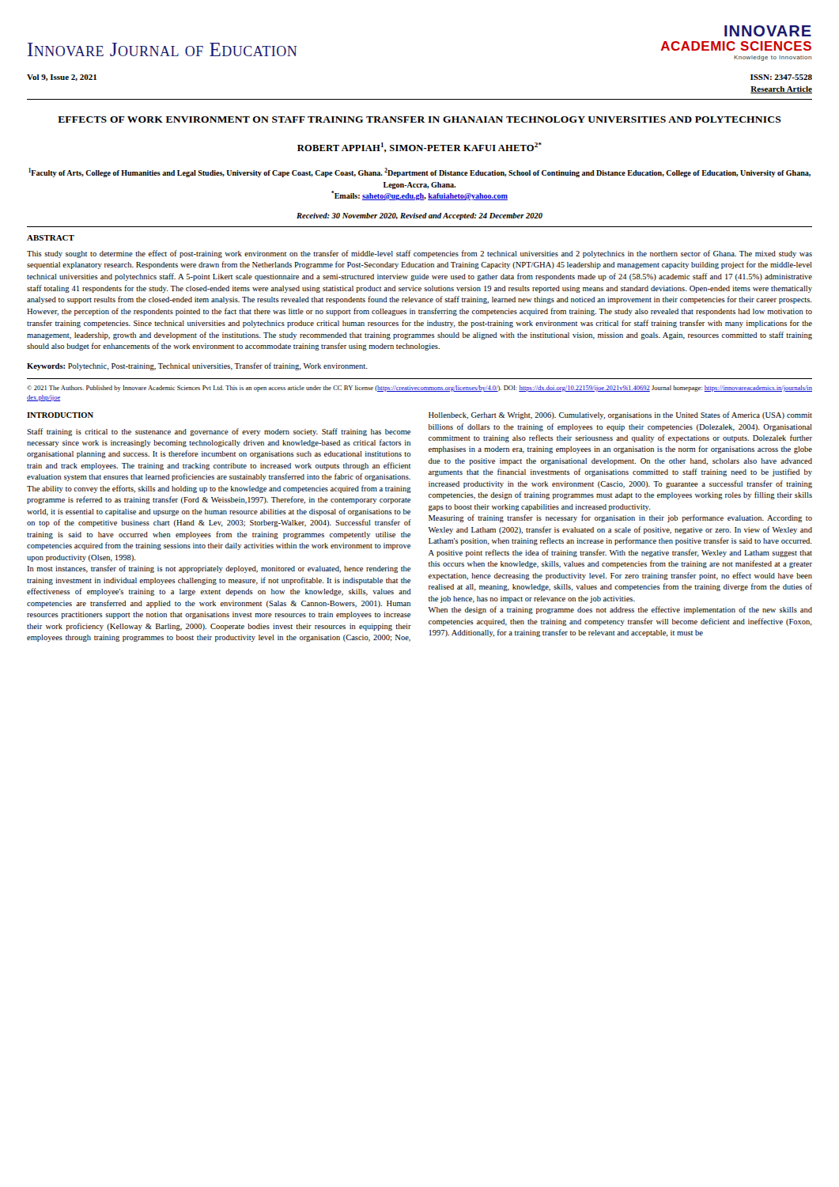Innovare Journal of Education
INNOVARE
ACADEMIC SCIENCES
Knowledge to Innovation
Vol 9, Issue 2, 2021
ISSN: 2347-5528
Research Article
Effects of Work Environment on Staff Training Transfer in Ghanaian Technology Universities and Polytechnics
ROBERT APPIAH1, SIMON-PETER KAFUI AHETO2*
1Faculty of Arts, College of Humanities and Legal Studies, University of Cape Coast, Cape Coast, Ghana. 2Department of Distance Education, School of Continuing and Distance Education, College of Education, University of Ghana, Legon-Accra, Ghana.
*Emails: saheto@ug.edu.gh, kafuiaheto@yahoo.com
Received: 30 November 2020, Revised and Accepted: 24 December 2020
ABSTRACT
This study sought to determine the effect of post-training work environment on the transfer of middle-level staff competencies from 2 technical universities and 2 polytechnics in the northern sector of Ghana. The mixed study was sequential explanatory research. Respondents were drawn from the Netherlands Programme for Post-Secondary Education and Training Capacity (NPT/GHA) 45 leadership and management capacity building project for the middle-level technical universities and polytechnics staff. A 5-point Likert scale questionnaire and a semi-structured interview guide were used to gather data from respondents made up of 24 (58.5%) academic staff and 17 (41.5%) administrative staff totaling 41 respondents for the study. The closed-ended items were analysed using statistical product and service solutions version 19 and results reported using means and standard deviations. Open-ended items were thematically analysed to support results from the closed-ended item analysis. The results revealed that respondents found the relevance of staff training, learned new things and noticed an improvement in their competencies for their career prospects. However, the perception of the respondents pointed to the fact that there was little or no support from colleagues in transferring the competencies acquired from training. The study also revealed that respondents had low motivation to transfer training competencies. Since technical universities and polytechnics produce critical human resources for the industry, the post-training work environment was critical for staff training transfer with many implications for the management, leadership, growth and development of the institutions. The study recommended that training programmes should be aligned with the institutional vision, mission and goals. Again, resources committed to staff training should also budget for enhancements of the work environment to accommodate training transfer using modern technologies.
Keywords: Polytechnic, Post-training, Technical universities, Transfer of training, Work environment.
© 2021 The Authors. Published by Innovare Academic Sciences Pvt Ltd. This is an open access article under the CC BY license (https://creativecommons.org/licenses/by/4.0/). DOI: https://dx.doi.org/10.22159/ijoe.2021v9i1.40692 Journal homepage: https://innovareacademics.in/journals/index.php/ijoe
INTRODUCTION
Staff training is critical to the sustenance and governance of every modern society. Staff training has become necessary since work is increasingly becoming technologically driven and knowledge-based as critical factors in organisational planning and success. It is therefore incumbent on organisations such as educational institutions to train and track employees. The training and tracking contribute to increased work outputs through an efficient evaluation system that ensures that learned proficiencies are sustainably transferred into the fabric of organisations. The ability to convey the efforts, skills and holding up to the knowledge and competencies acquired from a training programme is referred to as training transfer (Ford & Weissbein,1997). Therefore, in the contemporary corporate world, it is essential to capitalise and upsurge on the human resource abilities at the disposal of organisations to be on top of the competitive business chart (Hand & Lev, 2003; Storberg-Walker, 2004). Successful transfer of training is said to have occurred when employees from the training programmes competently utilise the competencies acquired from the training sessions into their daily activities within the work environment to improve upon productivity (Olsen, 1998).
In most instances, transfer of training is not appropriately deployed, monitored or evaluated, hence rendering the training investment in individual employees challenging to measure, if not unprofitable. It is indisputable that the effectiveness of employee's training to a large extent depends on how the knowledge, skills, values and competencies are transferred and applied to the work environment (Salas & Cannon-Bowers, 2001). Human resources practitioners support the notion that organisations invest more resources to train employees to increase their work proficiency (Kelloway & Barling, 2000). Cooperate bodies invest their resources in equipping their employees through training programmes to boost their productivity level in the organisation (Cascio, 2000; Noe, Hollenbeck, Gerhart & Wright, 2006). Cumulatively, organisations in the United States of America (USA) commit billions of dollars to the training of employees to equip their competencies (Dolezalek, 2004). Organisational commitment to training also reflects their seriousness and quality of expectations or outputs. Dolezalek further emphasises in a modern era, training employees in an organisation is the norm for organisations across the globe due to the positive impact the organisational development. On the other hand, scholars also have advanced arguments that the financial investments of organisations committed to staff training need to be justified by increased productivity in the work environment (Cascio, 2000). To guarantee a successful transfer of training competencies, the design of training programmes must adapt to the employees working roles by filling their skills gaps to boost their working capabilities and increased productivity.
Measuring of training transfer is necessary for organisation in their job performance evaluation. According to Wexley and Latham (2002), transfer is evaluated on a scale of positive, negative or zero. In view of Wexley and Latham's position, when training reflects an increase in performance then positive transfer is said to have occurred. A positive point reflects the idea of training transfer. With the negative transfer, Wexley and Latham suggest that this occurs when the knowledge, skills, values and competencies from the training are not manifested at a greater expectation, hence decreasing the productivity level. For zero training transfer point, no effect would have been realised at all, meaning, knowledge, skills, values and competencies from the training diverge from the duties of the job hence, has no impact or relevance on the job activities.
When the design of a training programme does not address the effective implementation of the new skills and competencies acquired, then the training and competency transfer will become deficient and ineffective (Foxon, 1997). Additionally, for a training transfer to be relevant and acceptable, it must be